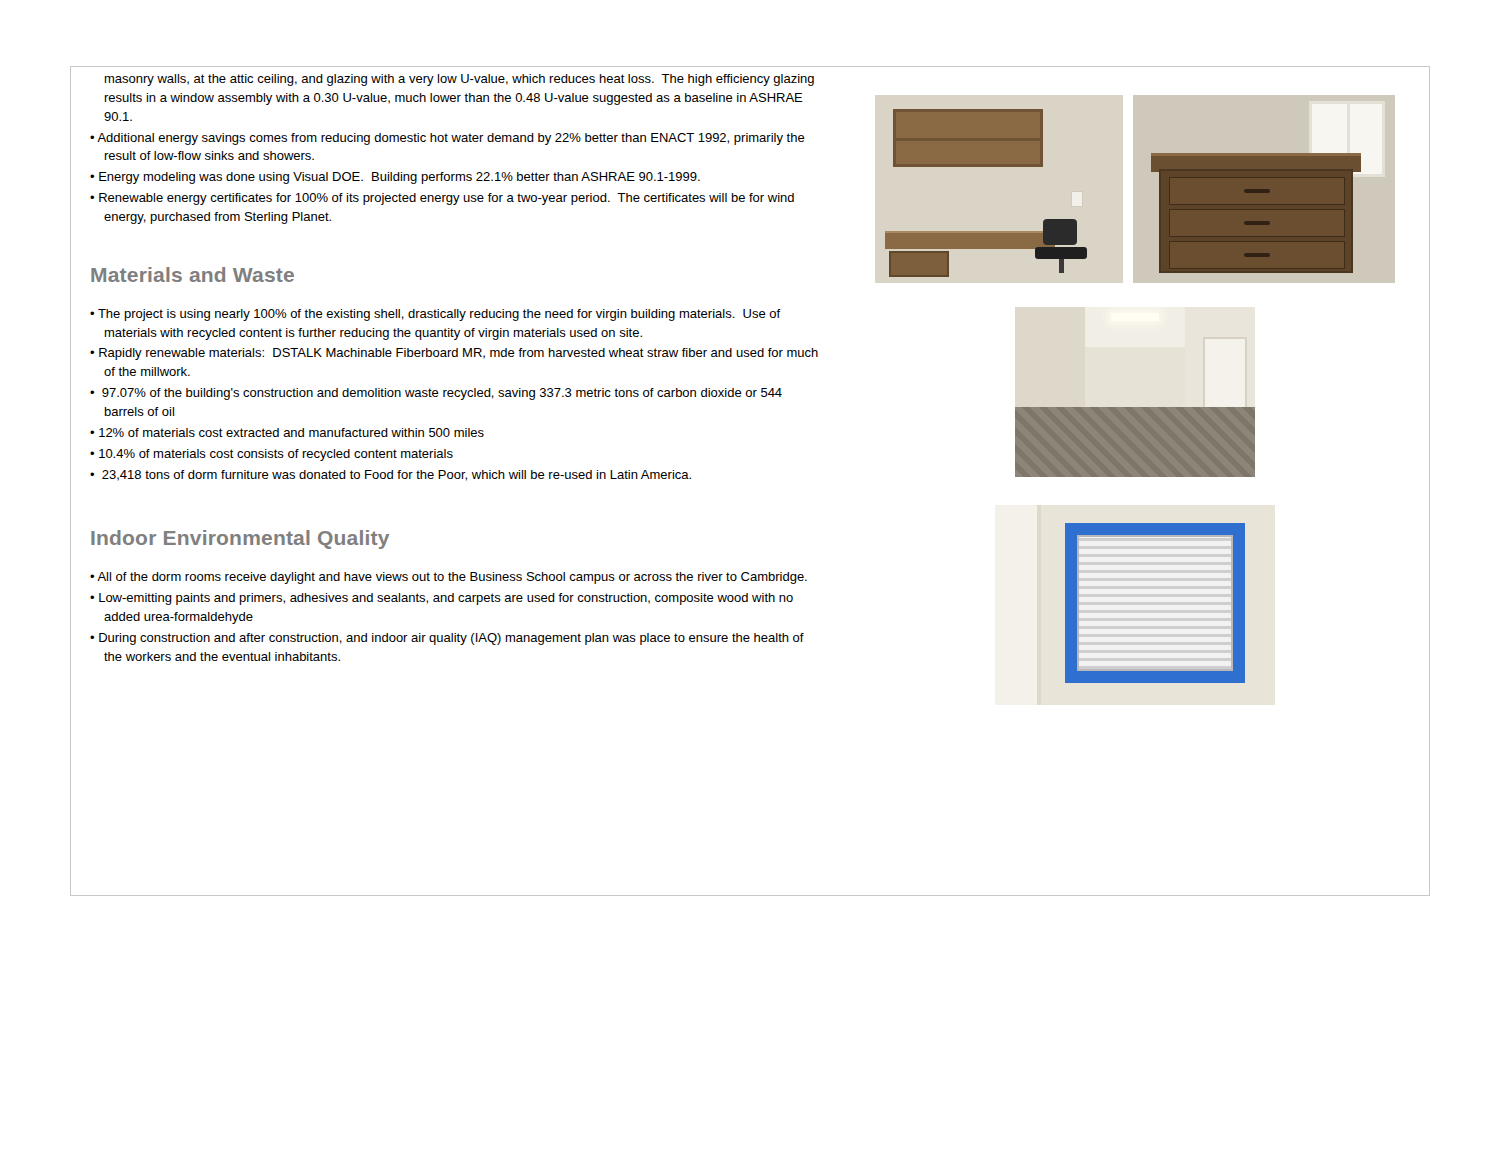masonry walls, at the attic ceiling, and glazing with a very low U-value, which reduces heat loss. The high efficiency glazing results in a window assembly with a 0.30 U-value, much lower than the 0.48 U-value suggested as a baseline in ASHRAE 90.1.
• Additional energy savings comes from reducing domestic hot water demand by 22% better than ENACT 1992, primarily the result of low-flow sinks and showers.
• Energy modeling was done using Visual DOE. Building performs 22.1% better than ASHRAE 90.1-1999.
• Renewable energy certificates for 100% of its projected energy use for a two-year period. The certificates will be for wind energy, purchased from Sterling Planet.
Materials and Waste
• The project is using nearly 100% of the existing shell, drastically reducing the need for virgin building materials. Use of materials with recycled content is further reducing the quantity of virgin materials used on site.
• Rapidly renewable materials: DSTALK Machinable Fiberboard MR, mde from harvested wheat straw fiber and used for much of the millwork.
• 97.07% of the building's construction and demolition waste recycled, saving 337.3 metric tons of carbon dioxide or 544 barrels of oil
• 12% of materials cost extracted and manufactured within 500 miles
• 10.4% of materials cost consists of recycled content materials
• 23,418 tons of dorm furniture was donated to Food for the Poor, which will be re-used in Latin America.
Indoor Environmental Quality
• All of the dorm rooms receive daylight and have views out to the Business School campus or across the river to Cambridge.
• Low-emitting paints and primers, adhesives and sealants, and carpets are used for construction, composite wood with no added urea-formaldehyde
• During construction and after construction, and indoor air quality (IAQ) management plan was place to ensure the health of the workers and the eventual inhabitants.